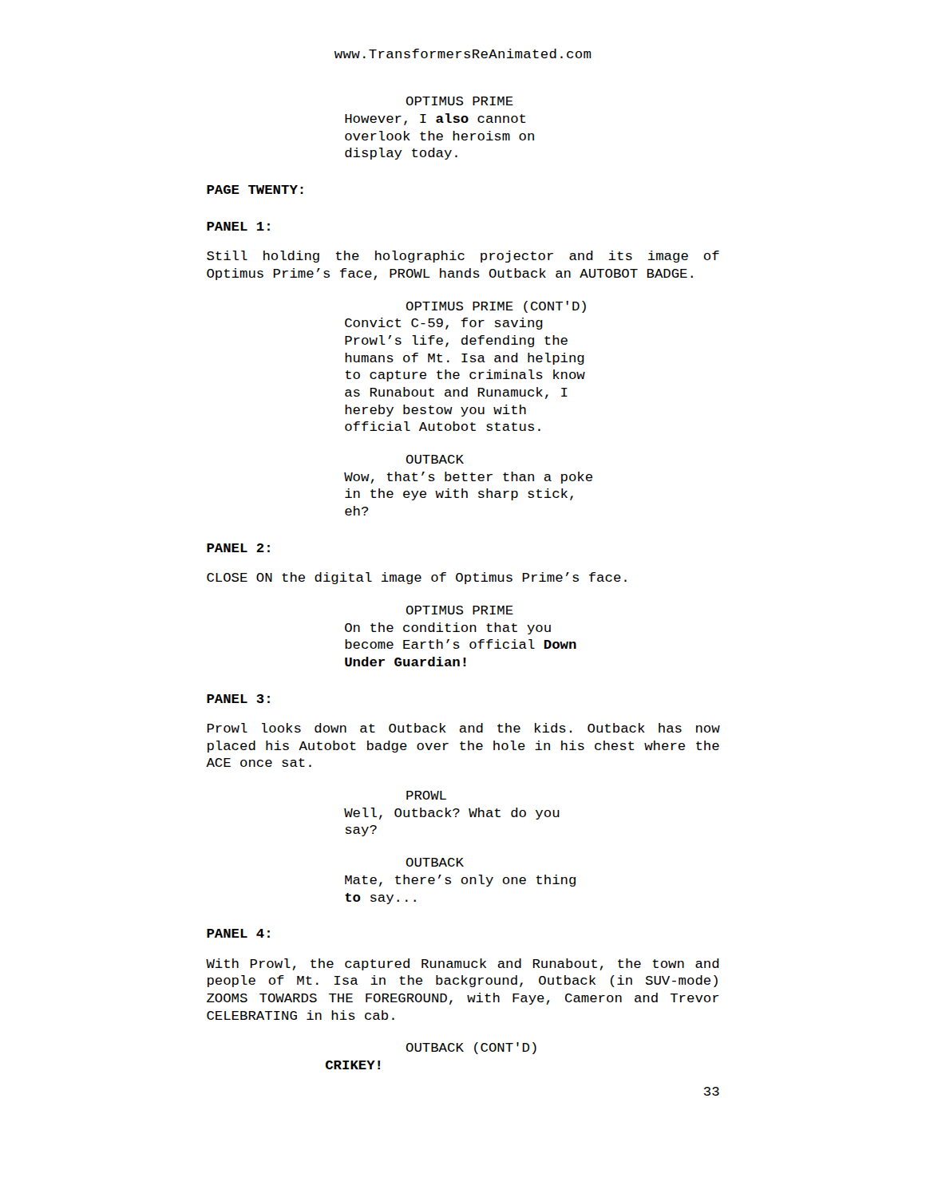www.TransformersReAnimated.com
OPTIMUS PRIME
However, I also cannot overlook the heroism on display today.
PAGE TWENTY:
PANEL 1:
Still holding the holographic projector and its image of Optimus Prime’s face, PROWL hands Outback an AUTOBOT BADGE.
OPTIMUS PRIME (CONT'D)
Convict C-59, for saving Prowl’s life, defending the humans of Mt. Isa and helping to capture the criminals know as Runabout and Runamuck, I hereby bestow you with official Autobot status.
OUTBACK
Wow, that’s better than a poke in the eye with sharp stick, eh?
PANEL 2:
CLOSE ON the digital image of Optimus Prime’s face.
OPTIMUS PRIME
On the condition that you become Earth’s official Down Under Guardian!
PANEL 3:
Prowl looks down at Outback and the kids. Outback has now placed his Autobot badge over the hole in his chest where the ACE once sat.
PROWL
Well, Outback? What do you say?
OUTBACK
Mate, there’s only one thing to say...
PANEL 4:
With Prowl, the captured Runamuck and Runabout, the town and people of Mt. Isa in the background, Outback (in SUV-mode) ZOOMS TOWARDS THE FOREGROUND, with Faye, Cameron and Trevor CELEBRATING in his cab.
OUTBACK (CONT'D)
CRIKEY!
33